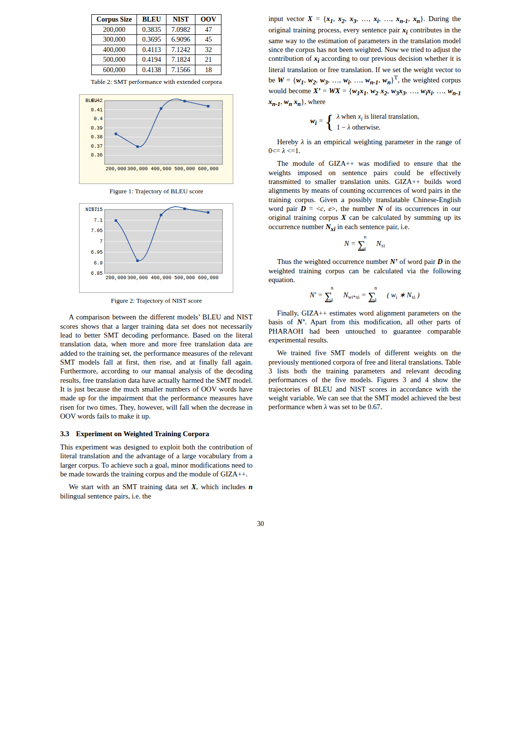| Corpus Size | BLEU | NIST | OOV |
| --- | --- | --- | --- |
| 200,000 | 0.3835 | 7.0982 | 47 |
| 300,000 | 0.3695 | 6.9096 | 45 |
| 400,000 | 0.4113 | 7.1242 | 32 |
| 500,000 | 0.4194 | 7.1824 | 21 |
| 600,000 | 0.4138 | 7.1566 | 18 |
Table 2: SMT performance with extended corpora
0.42 0.41 0.4 0.39 0.38 0.37 0.36 BLEU 200,000 300,000 400,000 500,000 600,000
Figure 1: Trajectory of BLEU score
7.15 7.1 7.05 7 6.95 6.9 6.85 NIST 200,000 300,000 400,000 500,000 600,000
Figure 2: Trajectory of NIST score
A comparison between the different models’ BLEU and NIST scores shows that a larger training data set does not necessarily lead to better SMT decoding performance. Based on the literal translation data, when more and more free translation data are added to the training set, the performance measures of the relevant SMT models fall at first, then rise, and at finally fall again. Furthermore, according to our manual analysis of the decoding results, free translation data have actually harmed the SMT model. It is just because the much smaller numbers of OOV words have made up for the impairment that the performance measures have risen for two times. They, however, will fall when the decrease in OOV words fails to make it up.
3.3 Experiment on Weighted Training Corpora
This experiment was designed to exploit both the contribution of literal translation and the advantage of a large vocabulary from a larger corpus. To achieve such a goal, minor modifications need to be made towards the training corpus and the module of GIZA++.
We start with an SMT training data set X, which includes n bilingual sentence pairs, i.e. the
input vector X = {x1, x2, x3, …, xi, …, xn-1, xn}. During the original training process, every sentence pair xi contributes in the same way to the estimation of parameters in the translation model since the corpus has not been weighted. Now we tried to adjust the contribution of xi according to our previous decision whether it is literal translation or free translation. If we set the weight vector to be W = {w1, w2, w3, …, wi, …, wn-1, wn}T, the weighted corpus would become X’ = WX = {w1x1, w2 x2, w3x3, …, wixi, …, wn-1 xn-1, wn xn}, where
wi = {
λ when xi is literal translation,
1 − λ otherwise.
Hereby λ is an empirical weighting parameter in the range of 0<= λ <=1.
The module of GIZA++ was modified to ensure that the weights imposed on sentence pairs could be effectively transmitted to smaller translation units. GIZA++ builds word alignments by means of counting occurrences of word pairs in the training corpus. Given a possibly translatable Chinese-English word pair D = <c, e>, the number N of its occurrences in our original training corpus X can be calculated by summing up its occurrence number Nxi in each sentence pair, i.e.
N = ∑i=1n Nxi
Thus the weighted occurrence number N’ of word pair D in the weighted training corpus can be calculated via the following equation.
N' = ∑i=1n Nwi*xi = ∑i=1n ( wi ∗ Nxi )
Finally, GIZA++ estimates word alignment parameters on the basis of N’. Apart from this modification, all other parts of PHARAOH had been untouched to guarantee comparable experimental results.
We trained five SMT models of different weights on the previously mentioned corpora of free and literal translations. Table 3 lists both the training parameters and relevant decoding performances of the five models. Figures 3 and 4 show the trajectories of BLEU and NIST scores in accordance with the weight variable. We can see that the SMT model achieved the best performance when λ was set to be 0.67.
30